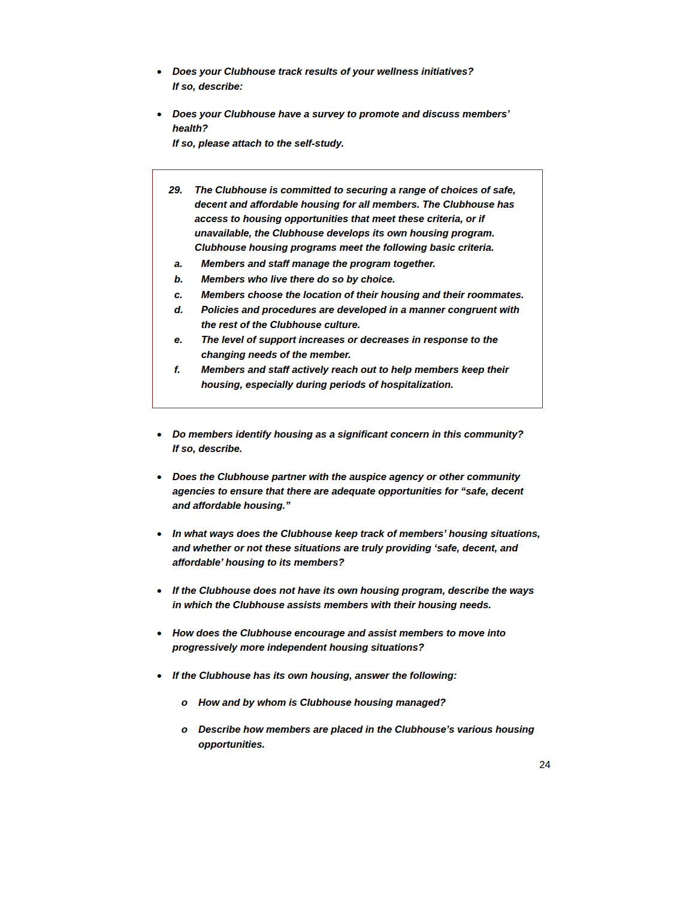Does your Clubhouse track results of your wellness initiatives?
If so, describe:
Does your Clubhouse have a survey to promote and discuss members’ health?
If so, please attach to the self-study.
29.
The Clubhouse is committed to securing a range of choices of safe, decent and affordable housing for all members. The Clubhouse has access to housing opportunities that meet these criteria, or if unavailable, the Clubhouse develops its own housing program. Clubhouse housing programs meet the following basic criteria.
Members and staff manage the program together.
Members who live there do so by choice.
Members choose the location of their housing and their roommates.
Policies and procedures are developed in a manner congruent with the rest of the Clubhouse culture.
The level of support increases or decreases in response to the changing needs of the member.
Members and staff actively reach out to help members keep their housing, especially during periods of hospitalization.
Do members identify housing as a significant concern in this community?
If so, describe.
Does the Clubhouse partner with the auspice agency or other community agencies to ensure that there are adequate opportunities for “safe, decent and affordable housing.”
In what ways does the Clubhouse keep track of members’ housing situations, and whether or not these situations are truly providing ‘safe, decent, and affordable’ housing to its members?
If the Clubhouse does not have its own housing program, describe the ways in which the Clubhouse assists members with their housing needs.
How does the Clubhouse encourage and assist members to move into progressively more independent housing situations?
If the Clubhouse has its own housing, answer the following:
How and by whom is Clubhouse housing managed?
Describe how members are placed in the Clubhouse’s various housing opportunities.
24